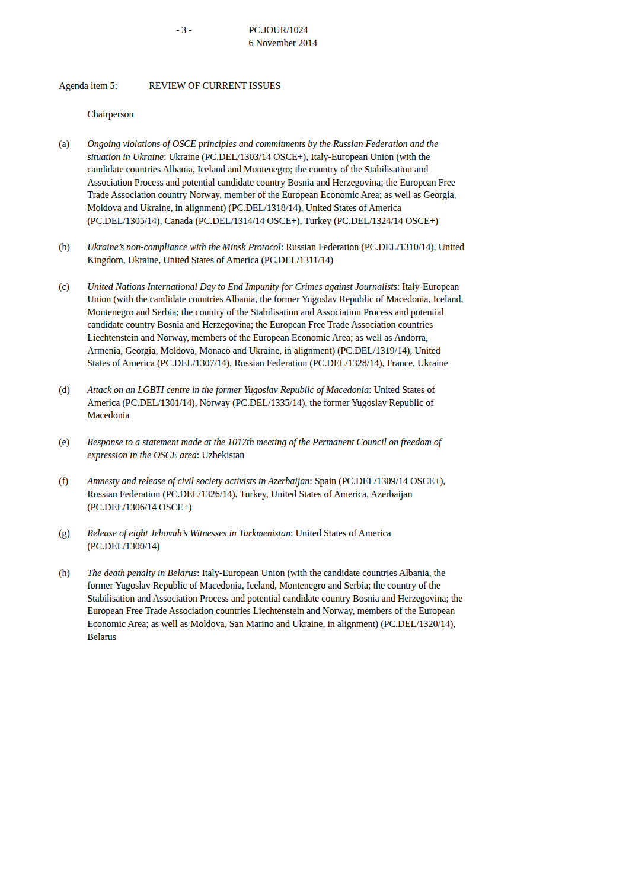- 3 - PC.JOUR/1024
6 November 2014
Agenda item 5: REVIEW OF CURRENT ISSUES
Chairperson
(a) Ongoing violations of OSCE principles and commitments by the Russian Federation and the situation in Ukraine: Ukraine (PC.DEL/1303/14 OSCE+), Italy-European Union (with the candidate countries Albania, Iceland and Montenegro; the country of the Stabilisation and Association Process and potential candidate country Bosnia and Herzegovina; the European Free Trade Association country Norway, member of the European Economic Area; as well as Georgia, Moldova and Ukraine, in alignment) (PC.DEL/1318/14), United States of America (PC.DEL/1305/14), Canada (PC.DEL/1314/14 OSCE+), Turkey (PC.DEL/1324/14 OSCE+)
(b) Ukraine’s non-compliance with the Minsk Protocol: Russian Federation (PC.DEL/1310/14), United Kingdom, Ukraine, United States of America (PC.DEL/1311/14)
(c) United Nations International Day to End Impunity for Crimes against Journalists: Italy-European Union (with the candidate countries Albania, the former Yugoslav Republic of Macedonia, Iceland, Montenegro and Serbia; the country of the Stabilisation and Association Process and potential candidate country Bosnia and Herzegovina; the European Free Trade Association countries Liechtenstein and Norway, members of the European Economic Area; as well as Andorra, Armenia, Georgia, Moldova, Monaco and Ukraine, in alignment) (PC.DEL/1319/14), United States of America (PC.DEL/1307/14), Russian Federation (PC.DEL/1328/14), France, Ukraine
(d) Attack on an LGBTI centre in the former Yugoslav Republic of Macedonia: United States of America (PC.DEL/1301/14), Norway (PC.DEL/1335/14), the former Yugoslav Republic of Macedonia
(e) Response to a statement made at the 1017th meeting of the Permanent Council on freedom of expression in the OSCE area: Uzbekistan
(f) Amnesty and release of civil society activists in Azerbaijan: Spain (PC.DEL/1309/14 OSCE+), Russian Federation (PC.DEL/1326/14), Turkey, United States of America, Azerbaijan (PC.DEL/1306/14 OSCE+)
(g) Release of eight Jehovah’s Witnesses in Turkmenistan: United States of America (PC.DEL/1300/14)
(h) The death penalty in Belarus: Italy-European Union (with the candidate countries Albania, the former Yugoslav Republic of Macedonia, Iceland, Montenegro and Serbia; the country of the Stabilisation and Association Process and potential candidate country Bosnia and Herzegovina; the European Free Trade Association countries Liechtenstein and Norway, members of the European Economic Area; as well as Moldova, San Marino and Ukraine, in alignment) (PC.DEL/1320/14), Belarus